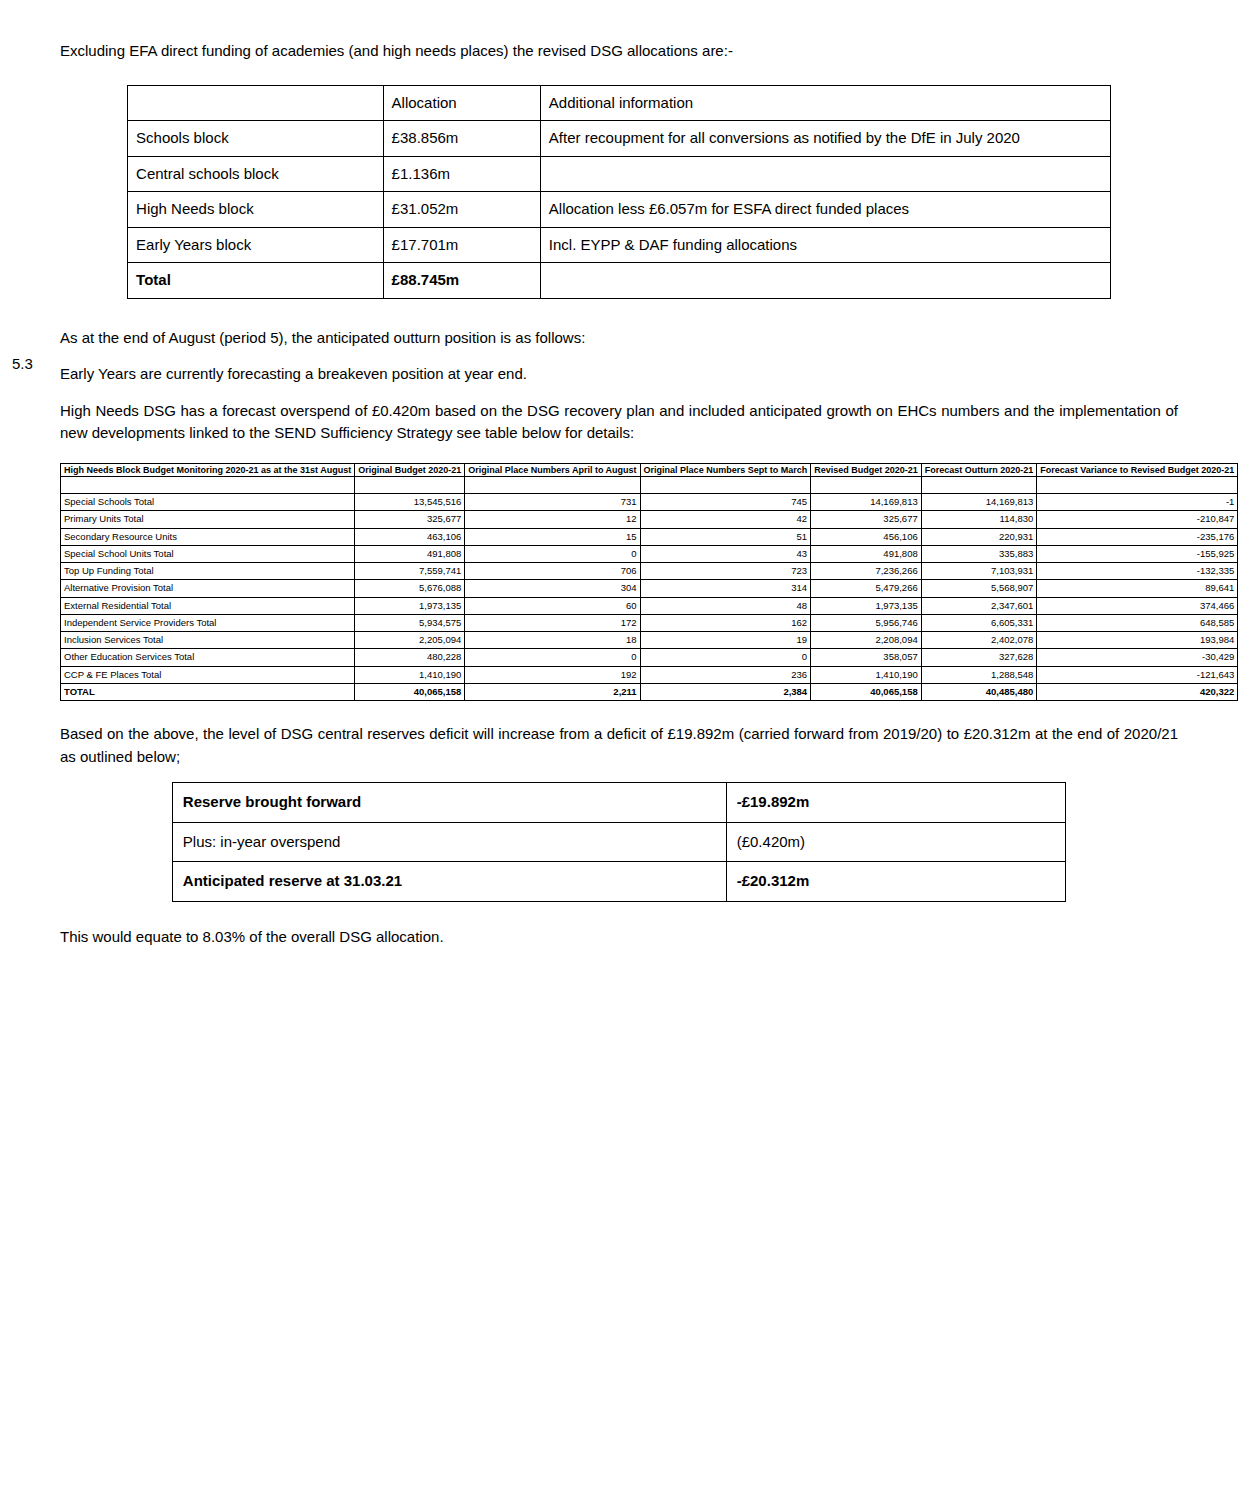Excluding EFA direct funding of academies (and high needs places) the revised DSG allocations are:-
| | Allocation | Additional information |
| Schools block | £38.856m | After recoupment for all conversions as notified by the DfE in July 2020 |
| Central schools block | £1.136m | |
| High Needs block | £31.052m | Allocation less £6.057m for ESFA direct funded places |
| Early Years block | £17.701m | Incl. EYPP & DAF funding allocations |
| Total | £88.745m | |
5.3
As at the end of August (period 5), the anticipated outturn position is as follows:
Early Years are currently forecasting a breakeven position at year end.
High Needs DSG has a forecast overspend of £0.420m based on the DSG recovery plan and included anticipated growth on EHCs numbers and the implementation of new developments linked to the SEND Sufficiency Strategy see table below for details:
| High Needs Block Budget Monitoring 2020-21 as at the 31st August | Original Budget 2020-21 | Original Place Numbers April to August | Original Place Numbers Sept to March | Revised Budget 2020-21 | Forecast Outturn 2020-21 | Forecast Variance to Revised Budget 2020-21 |
| --- | --- | --- | --- | --- | --- | --- |
| Special Schools Total | 13,545,516 | 731 | 745 | 14,169,813 | 14,169,813 | -1 |
| Primary Units Total | 325,677 | 12 | 42 | 325,677 | 114,830 | -210,847 |
| Secondary Resource Units | 463,106 | 15 | 51 | 456,106 | 220,931 | -235,176 |
| Special School Units Total | 491,808 | 0 | 43 | 491,808 | 335,883 | -155,925 |
| Top Up Funding Total | 7,559,741 | 706 | 723 | 7,236,266 | 7,103,931 | -132,335 |
| Alternative Provision Total | 5,676,088 | 304 | 314 | 5,479,266 | 5,568,907 | 89,641 |
| External Residential Total | 1,973,135 | 60 | 48 | 1,973,135 | 2,347,601 | 374,466 |
| Independent Service Providers Total | 5,934,575 | 172 | 162 | 5,956,746 | 6,605,331 | 648,585 |
| Inclusion Services Total | 2,205,094 | 18 | 19 | 2,208,094 | 2,402,078 | 193,984 |
| Other Education Services Total | 480,228 | 0 | 0 | 358,057 | 327,628 | -30,429 |
| CCP & FE Places Total | 1,410,190 | 192 | 236 | 1,410,190 | 1,288,548 | -121,643 |
| TOTAL | 40,065,158 | 2,211 | 2,384 | 40,065,158 | 40,485,480 | 420,322 |
Based on the above, the level of DSG central reserves deficit will increase from a deficit of £19.892m (carried forward from 2019/20) to £20.312m at the end of 2020/21 as outlined below;
| Reserve brought forward | -£19.892m |
| Plus: in-year overspend | (£0.420m) |
| Anticipated reserve at 31.03.21 | -£20.312m |
This would equate to 8.03% of the overall DSG allocation.